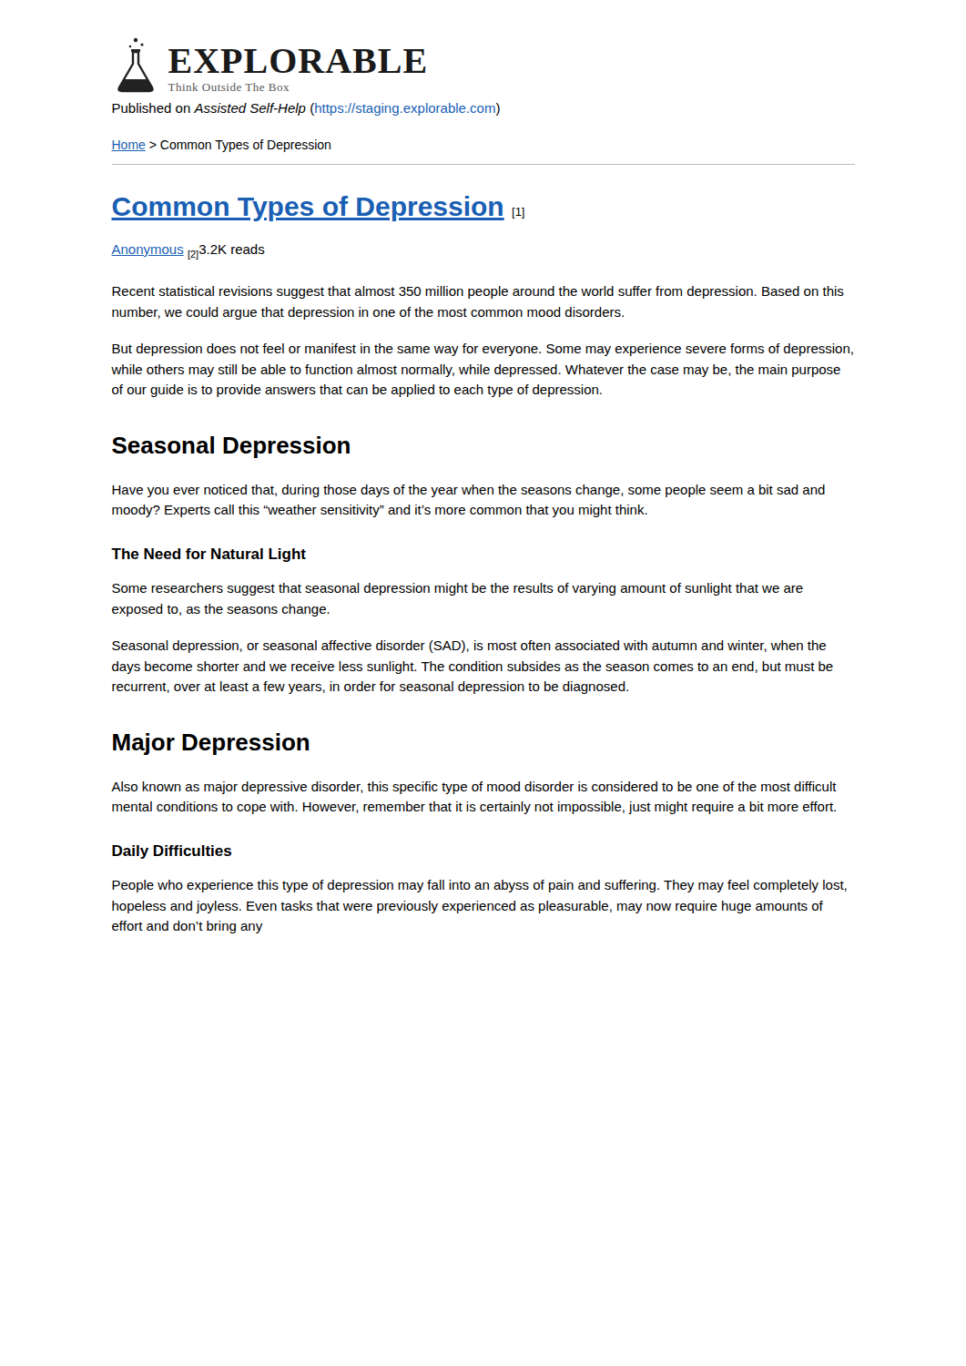EXPLORABLE
Think Outside The Box
Published on Assisted Self-Help (https://staging.explorable.com)
Home > Common Types of Depression
Common Types of Depression [1]
Anonymous [2] 3.2K reads
Recent statistical revisions suggest that almost 350 million people around the world suffer from depression. Based on this number, we could argue that depression in one of the most common mood disorders.
But depression does not feel or manifest in the same way for everyone. Some may experience severe forms of depression, while others may still be able to function almost normally, while depressed. Whatever the case may be, the main purpose of our guide is to provide answers that can be applied to each type of depression.
Seasonal Depression
Have you ever noticed that, during those days of the year when the seasons change, some people seem a bit sad and moody? Experts call this “weather sensitivity” and it’s more common that you might think.
The Need for Natural Light
Some researchers suggest that seasonal depression might be the results of varying amount of sunlight that we are exposed to, as the seasons change.
Seasonal depression, or seasonal affective disorder (SAD), is most often associated with autumn and winter, when the days become shorter and we receive less sunlight. The condition subsides as the season comes to an end, but must be recurrent, over at least a few years, in order for seasonal depression to be diagnosed.
Major Depression
Also known as major depressive disorder, this specific type of mood disorder is considered to be one of the most difficult mental conditions to cope with. However, remember that it is certainly not impossible, just might require a bit more effort.
Daily Difficulties
People who experience this type of depression may fall into an abyss of pain and suffering. They may feel completely lost, hopeless and joyless. Even tasks that were previously experienced as pleasurable, may now require huge amounts of effort and don’t bring any